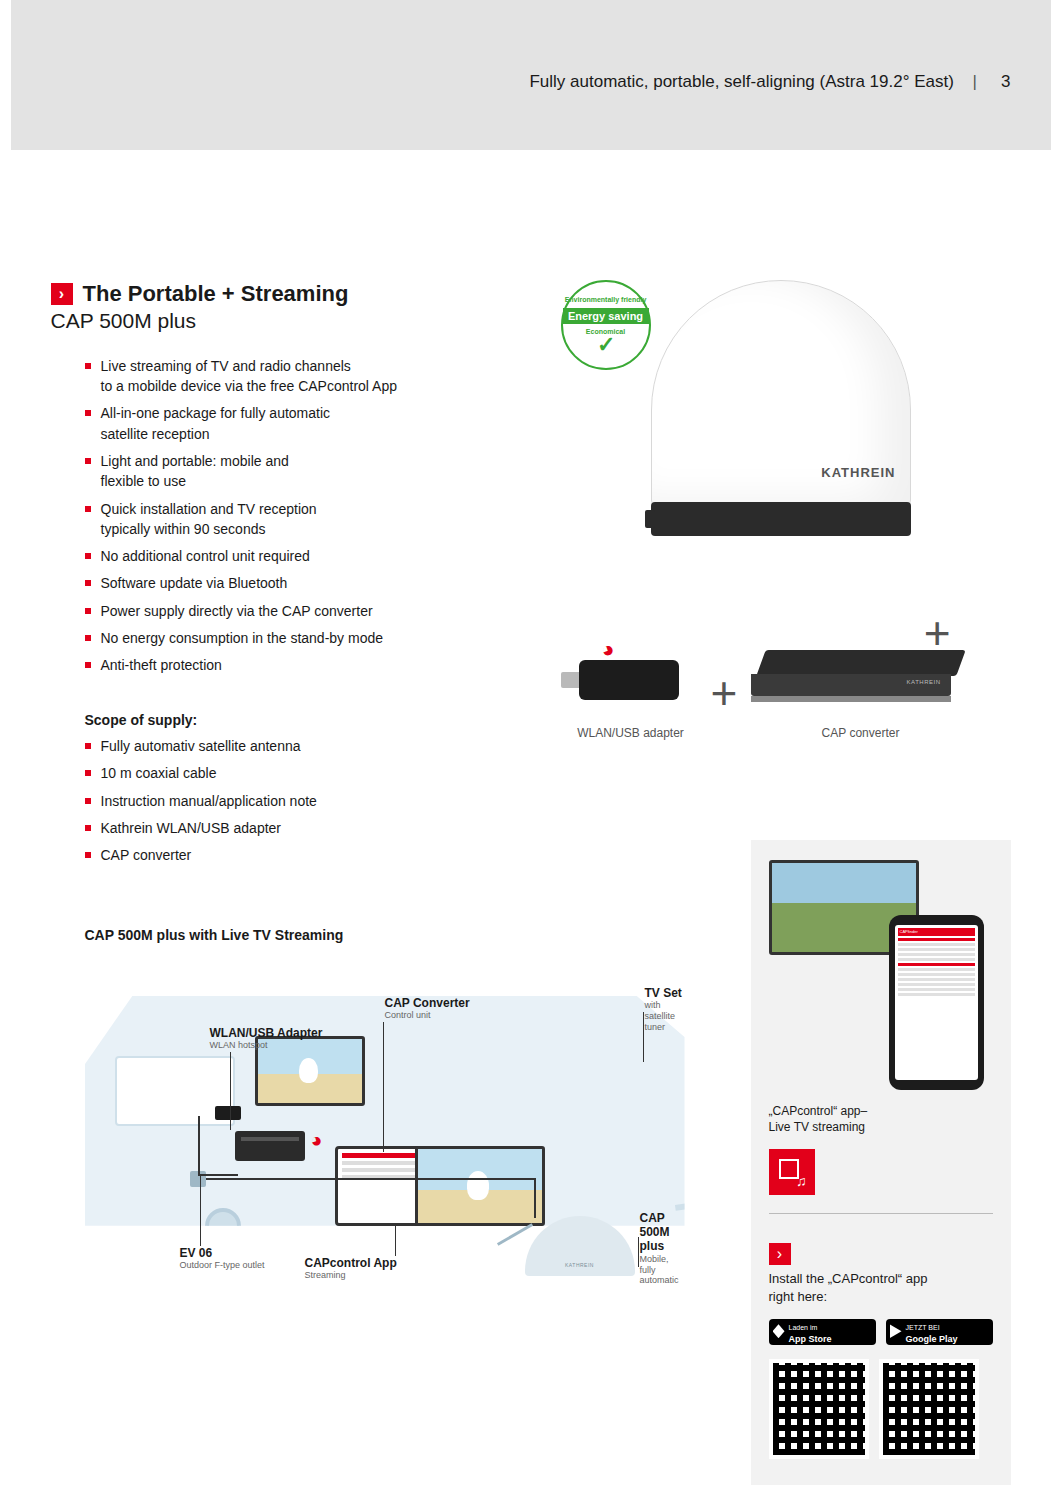Fully automatic, portable, self-aligning (Astra 19.2° East) |3
The Portable + Streaming CAP 500M plus
Live streaming of TV and radio channels
to a mobilde device via the free CAPcontrol App
All-in-one package for fully automatic
satellite reception
Light and portable: mobile and
flexible to use
Quick installation and TV reception
typically within 90 seconds
No additional control unit required
Software update via Bluetooth
Power supply directly via the CAP converter
No energy consumption in the stand-by mode
Anti-theft protection
Scope of supply:
Fully automativ satellite antenna
10 m coaxial cable
Instruction manual/application note
Kathrein WLAN/USB adapter
CAP converter
CAP 500M plus with Live TV Streaming
◕
CAP Converter Control unit
TV Set with satellite tuner
WLAN/USB Adapter WLAN hotspot
EV 06 Outdoor F-type outlet
CAPcontrol App Streaming
CAP 500M plus Mobile, fully automatic
Environmentally friendly Energy saving Economical ✓
+
+
◕
WLAN/USB adapter
CAP converter
CAPfinder
„CAPcontrol“ app–
Live TV streaming
Install the „CAPcontrol“ app
right here:
Laden imApp Store
JETZT BEIGoogle Play